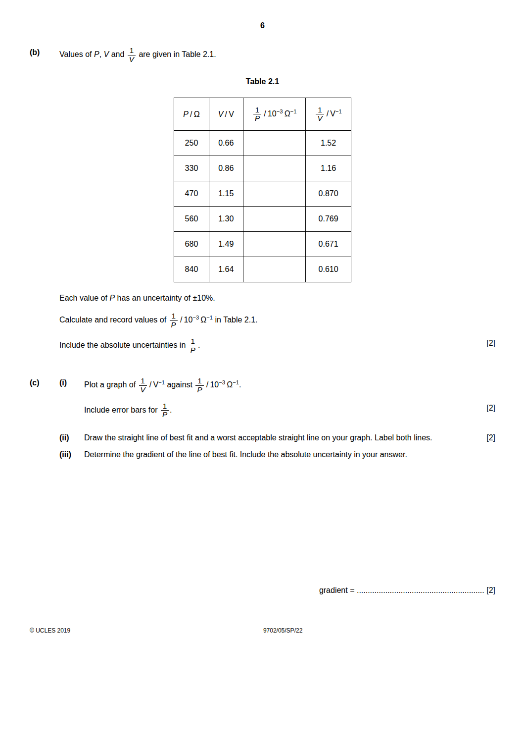6
(b)
Values of P, V and 1 V are given in Table 2.1.
Table 2.1
| P / Ω | V / V | 1 P / 10 −3 Ω −1 | 1 V / V −1 |
| --- | --- | --- | --- |
| 250 | 0.66 | | 1.52 |
| 330 | 0.86 | | 1.16 |
| 470 | 1.15 | | 0.870 |
| 560 | 1.30 | | 0.769 |
| 680 | 1.49 | | 0.671 |
| 840 | 1.64 | | 0.610 |
Each value of P has an uncertainty of ±10%.
Calculate and record values of 1 P / 10−3 Ω−1 in Table 2.1.
Include the absolute uncertainties in 1 P. [2]
(c)
(i)
Plot a graph of 1 V / V−1 against 1 P / 10−3 Ω−1.
Include error bars for 1 P. [2]
(ii)
Draw the straight line of best fit and a worst acceptable straight line on your graph. Label both lines. [2]
(iii)
Determine the gradient of the line of best fit. Include the absolute uncertainty in your answer.
gradient = .......................................................... [2]
© UCLES 2019
9702/05/SP/22